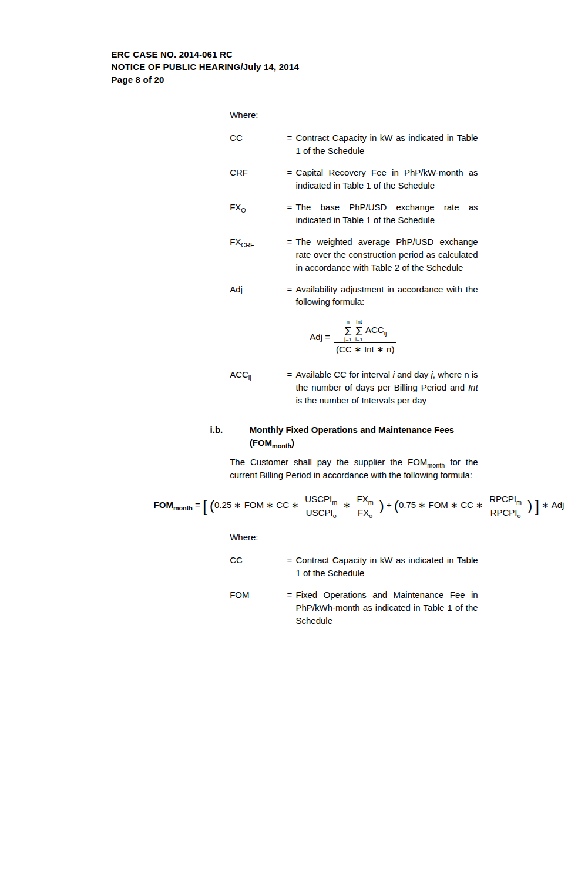ERC CASE NO. 2014-061 RC
NOTICE OF PUBLIC HEARING/July 14, 2014
Page 8 of 20
Where:
CC
=
Contract Capacity in kW as indicated in Table 1 of the Schedule
CRF
=
Capital Recovery Fee in PhP/kW-month as indicated in Table 1 of the Schedule
FXO
=
The base PhP/USD exchange rate as indicated in Table 1 of the Schedule
FXCRF
=
The weighted average PhP/USD exchange rate over the construction period as calculated in accordance with Table 2 of the Schedule
Adj
=
Availability adjustment in accordance with the following formula:
Adj = nΣj=1 Int Σi=1 ACCij (CC ∗ Int ∗ n)
ACCij
=
Available CC for interval i and day j, where n is the number of days per Billing Period and Int is the number of Intervals per day
i.b. Monthly Fixed Operations and Maintenance Fees (FOMmonth)
The Customer shall pay the supplier the FOMmonth for the current Billing Period in accordance with the following formula:
FOMmonth = [ (0.25 ∗ FOM ∗ CC ∗ USCPIm USCPIo ∗ FXm FXo ) + (0.75 ∗ FOM ∗ CC ∗ RPCPIm RPCPIo ) ] ∗ Adj
Where:
CC
=
Contract Capacity in kW as indicated in Table 1 of the Schedule
FOM
=
Fixed Operations and Maintenance Fee in PhP/kWh-month as indicated in Table 1 of the Schedule